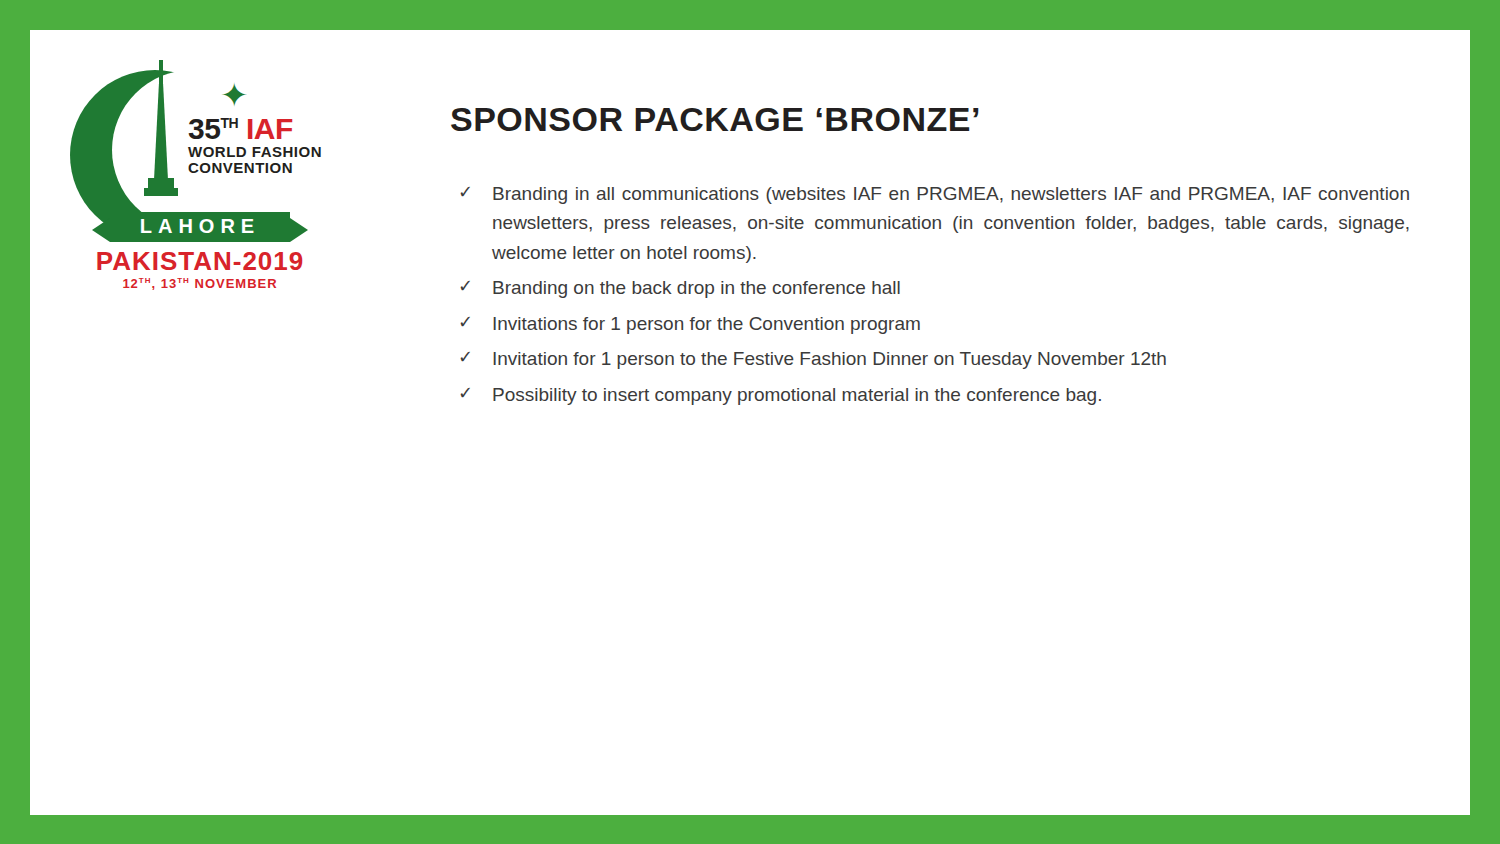✦
35TH IAF
WORLD FASHION
CONVENTION
LAHORE
PAKISTAN-2019
12TH, 13TH NOVEMBER
SPONSOR PACKAGE ‘BRONZE’
Branding in all communications (websites IAF en PRGMEA, newsletters IAF and PRGMEA, IAF convention newsletters, press releases, on-site communication (in convention folder, badges, table cards, signage, welcome letter on hotel rooms).
Branding on the back drop in the conference hall
Invitations for 1 person for the Convention program
Invitation for 1 person to the Festive Fashion Dinner on Tuesday November 12th
Possibility to insert company promotional material in the conference bag.